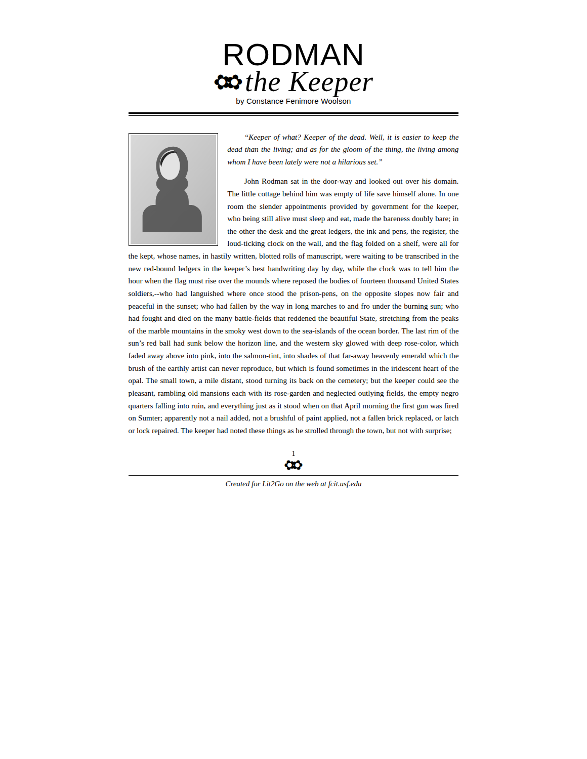Rodman ✿✿ the Keeper
by Constance Fenimore Woolson
“Keeper of what? Keeper of the dead. Well, it is easier to keep the dead than the living; and as for the gloom of the thing, the living among whom I have been lately were not a hilarious set.”
John Rodman sat in the door-way and looked out over his domain. The little cottage behind him was empty of life save himself alone. In one room the slender appointments provided by government for the keeper, who being still alive must sleep and eat, made the bareness doubly bare; in the other the desk and the great ledgers, the ink and pens, the register, the loud-ticking clock on the wall, and the flag folded on a shelf, were all for the kept, whose names, in hastily written, blotted rolls of manuscript, were waiting to be transcribed in the new red-bound ledgers in the keeper’s best handwriting day by day, while the clock was to tell him the hour when the flag must rise over the mounds where reposed the bodies of fourteen thousand United States soldiers,--who had languished where once stood the prison-pens, on the opposite slopes now fair and peaceful in the sunset; who had fallen by the way in long marches to and fro under the burning sun; who had fought and died on the many battle-fields that reddened the beautiful State, stretching from the peaks of the marble mountains in the smoky west down to the sea-islands of the ocean border. The last rim of the sun’s red ball had sunk below the horizon line, and the western sky glowed with deep rose-color, which faded away above into pink, into the salmon-tint, into shades of that far-away heavenly emerald which the brush of the earthly artist can never reproduce, but which is found sometimes in the iridescent heart of the opal. The small town, a mile distant, stood turning its back on the cemetery; but the keeper could see the pleasant, rambling old mansions each with its rose-garden and neglected outlying fields, the empty negro quarters falling into ruin, and everything just as it stood when on that April morning the first gun was fired on Sumter; apparently not a nail added, not a brushful of paint applied, not a fallen brick replaced, or latch or lock repaired. The keeper had noted these things as he strolled through the town, but not with surprise;
1
✿✿
Created for Lit2Go on the web at fcit.usf.edu